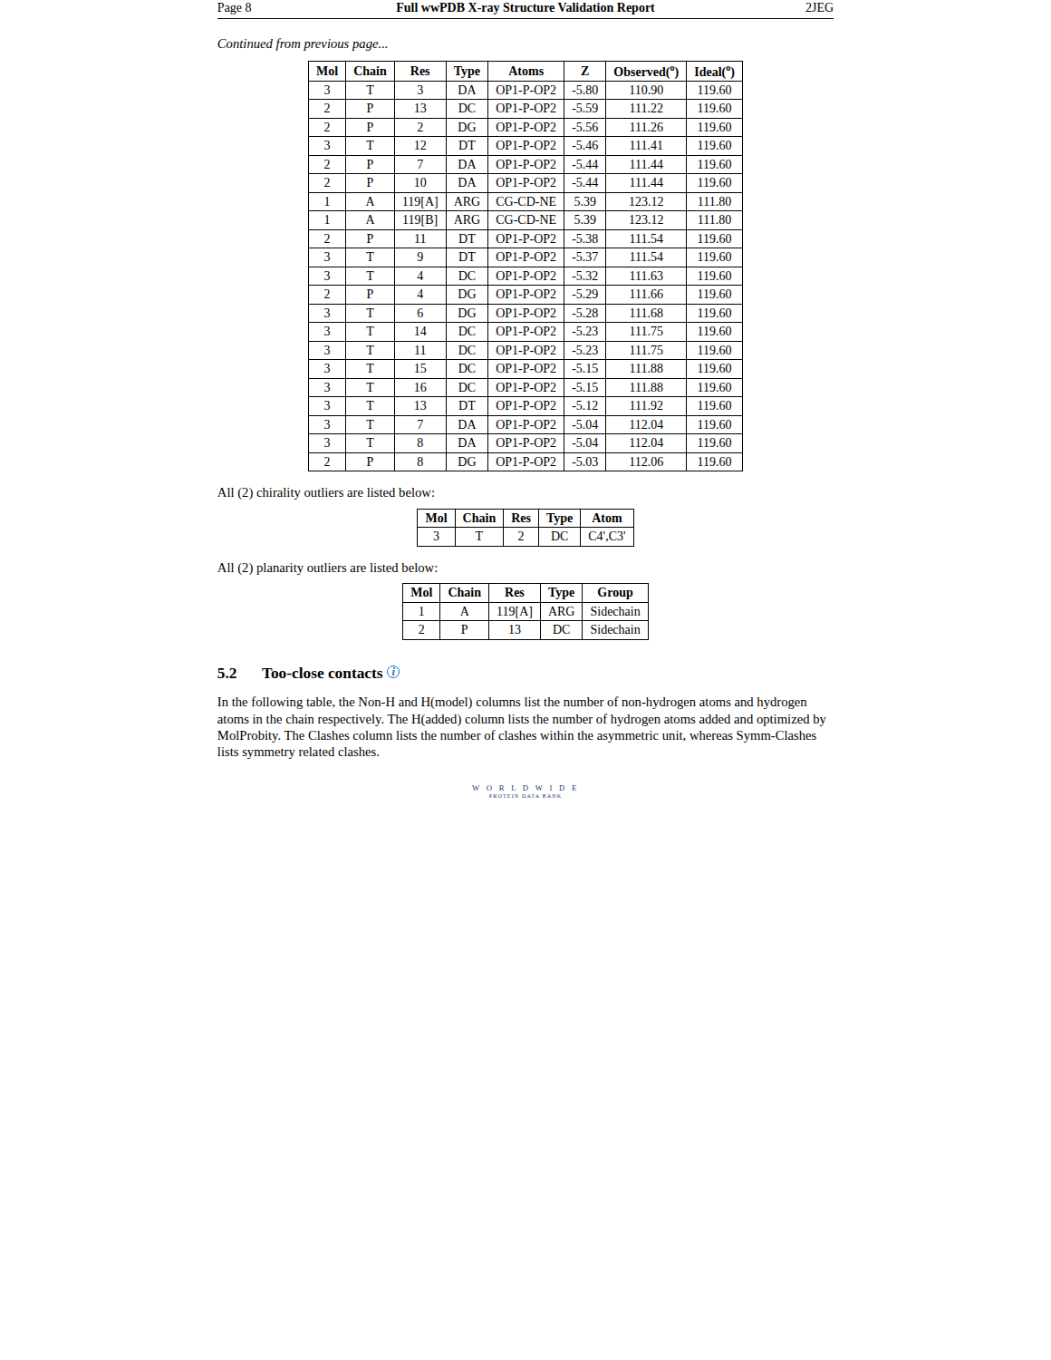Page 8
Full wwPDB X-ray Structure Validation Report
2JEG
Continued from previous page...
| Mol | Chain | Res | Type | Atoms | Z | Observed( o ) | Ideal( o ) |
| --- | --- | --- | --- | --- | --- | --- | --- |
| 3 | T | 3 | DA | OP1-P-OP2 | -5.80 | 110.90 | 119.60 |
| 2 | P | 13 | DC | OP1-P-OP2 | -5.59 | 111.22 | 119.60 |
| 2 | P | 2 | DG | OP1-P-OP2 | -5.56 | 111.26 | 119.60 |
| 3 | T | 12 | DT | OP1-P-OP2 | -5.46 | 111.41 | 119.60 |
| 2 | P | 7 | DA | OP1-P-OP2 | -5.44 | 111.44 | 119.60 |
| 2 | P | 10 | DA | OP1-P-OP2 | -5.44 | 111.44 | 119.60 |
| 1 | A | 119[A] | ARG | CG-CD-NE | 5.39 | 123.12 | 111.80 |
| 1 | A | 119[B] | ARG | CG-CD-NE | 5.39 | 123.12 | 111.80 |
| 2 | P | 11 | DT | OP1-P-OP2 | -5.38 | 111.54 | 119.60 |
| 3 | T | 9 | DT | OP1-P-OP2 | -5.37 | 111.54 | 119.60 |
| 3 | T | 4 | DC | OP1-P-OP2 | -5.32 | 111.63 | 119.60 |
| 2 | P | 4 | DG | OP1-P-OP2 | -5.29 | 111.66 | 119.60 |
| 3 | T | 6 | DG | OP1-P-OP2 | -5.28 | 111.68 | 119.60 |
| 3 | T | 14 | DC | OP1-P-OP2 | -5.23 | 111.75 | 119.60 |
| 3 | T | 11 | DC | OP1-P-OP2 | -5.23 | 111.75 | 119.60 |
| 3 | T | 15 | DC | OP1-P-OP2 | -5.15 | 111.88 | 119.60 |
| 3 | T | 16 | DC | OP1-P-OP2 | -5.15 | 111.88 | 119.60 |
| 3 | T | 13 | DT | OP1-P-OP2 | -5.12 | 111.92 | 119.60 |
| 3 | T | 7 | DA | OP1-P-OP2 | -5.04 | 112.04 | 119.60 |
| 3 | T | 8 | DA | OP1-P-OP2 | -5.04 | 112.04 | 119.60 |
| 2 | P | 8 | DG | OP1-P-OP2 | -5.03 | 112.06 | 119.60 |
All (2) chirality outliers are listed below:
| Mol | Chain | Res | Type | Atom |
| --- | --- | --- | --- | --- |
| 3 | T | 2 | DC | C4',C3' |
All (2) planarity outliers are listed below:
| Mol | Chain | Res | Type | Group |
| --- | --- | --- | --- | --- |
| 1 | A | 119[A] | ARG | Sidechain |
| 2 | P | 13 | DC | Sidechain |
5.2 Too-close contacts i
In the following table, the Non-H and H(model) columns list the number of non-hydrogen atoms and hydrogen atoms in the chain respectively. The H(added) column lists the number of hydrogen atoms added and optimized by MolProbity. The Clashes column lists the number of clashes within the asymmetric unit, whereas Symm-Clashes lists symmetry related clashes.
W O R L D W I D E PROTEIN DATA BANK